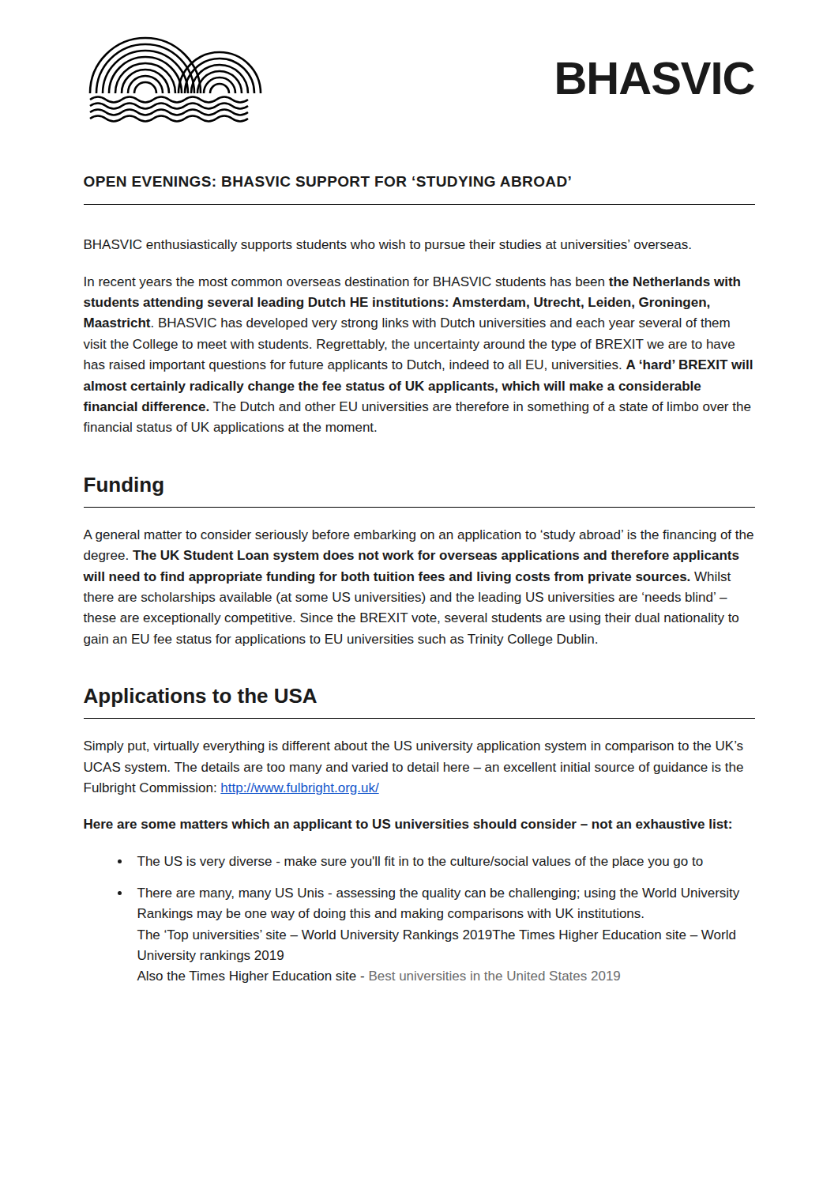BHASVIC
OPEN EVENINGS: BHASVIC SUPPORT FOR ‘STUDYING ABROAD’
BHASVIC enthusiastically supports students who wish to pursue their studies at universities’ overseas.
In recent years the most common overseas destination for BHASVIC students has been the Netherlands with students attending several leading Dutch HE institutions: Amsterdam, Utrecht, Leiden, Groningen, Maastricht. BHASVIC has developed very strong links with Dutch universities and each year several of them visit the College to meet with students. Regrettably, the uncertainty around the type of BREXIT we are to have has raised important questions for future applicants to Dutch, indeed to all EU, universities. A ‘hard’ BREXIT will almost certainly radically change the fee status of UK applicants, which will make a considerable financial difference. The Dutch and other EU universities are therefore in something of a state of limbo over the financial status of UK applications at the moment.
Funding
A general matter to consider seriously before embarking on an application to ‘study abroad’ is the financing of the degree. The UK Student Loan system does not work for overseas applications and therefore applicants will need to find appropriate funding for both tuition fees and living costs from private sources. Whilst there are scholarships available (at some US universities) and the leading US universities are ‘needs blind’ – these are exceptionally competitive. Since the BREXIT vote, several students are using their dual nationality to gain an EU fee status for applications to EU universities such as Trinity College Dublin.
Applications to the USA
Simply put, virtually everything is different about the US university application system in comparison to the UK’s UCAS system. The details are too many and varied to detail here – an excellent initial source of guidance is the Fulbright Commission: http://www.fulbright.org.uk/
Here are some matters which an applicant to US universities should consider – not an exhaustive list:
The US is very diverse - make sure you'll fit in to the culture/social values of the place you go to
There are many, many US Unis - assessing the quality can be challenging; using the World University Rankings may be one way of doing this and making comparisons with UK institutions.
The ‘Top universities’ site – World University Rankings 2019The Times Higher Education site – World University rankings 2019
Also the Times Higher Education site - Best universities in the United States 2019